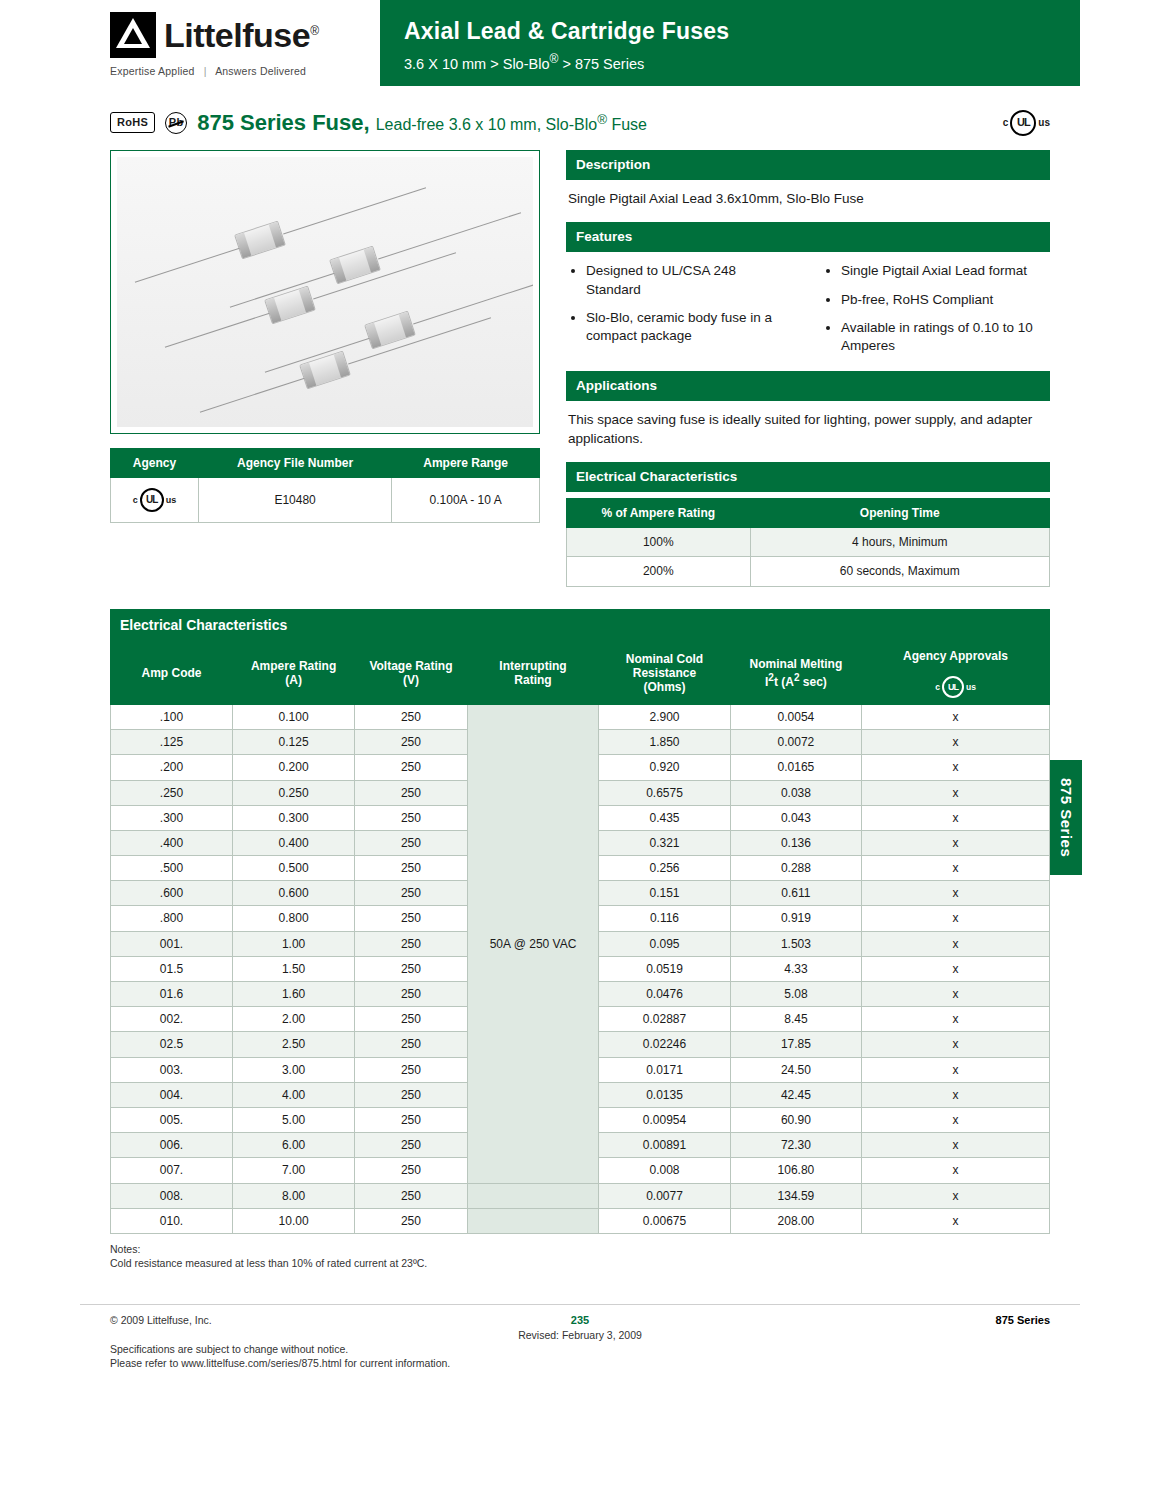Littelfuse®
Expertise Applied | Answers Delivered
Axial Lead & Cartridge Fuses
3.6 X 10 mm > Slo-Blo® > 875 Series
RoHS Pb
875 Series Fuse, Lead-free 3.6 x 10 mm, Slo-Blo® Fuse
c UL us
| Agency | Agency File Number | Ampere Range |
| --- | --- | --- |
| c UL us | E10480 | 0.100A - 10 A |
Description
Single Pigtail Axial Lead 3.6x10mm, Slo-Blo Fuse
Features
Designed to UL/CSA 248 Standard
Slo-Blo, ceramic body fuse in a compact package
Single Pigtail Axial Lead format
Pb-free, RoHS Compliant
Available in ratings of 0.10 to 10 Amperes
Applications
This space saving fuse is ideally suited for lighting, power supply, and adapter applications.
Electrical Characteristics
| % of Ampere Rating | Opening Time |
| --- | --- |
| 100% | 4 hours, Minimum |
| 200% | 60 seconds, Maximum |
Electrical Characteristics
| Amp Code | Ampere Rating (A) | Voltage Rating (V) | Interrupting Rating | Nominal Cold Resistance (Ohms) | Nominal Melting I 2 t (A 2 sec) | Agency Approvals |
| --- | --- | --- | --- | --- | --- | --- |
| c UL us |
| .100 | 0.100 | 250 | 50A @ 250 VAC | 2.900 | 0.0054 | x |
| .125 | 0.125 | 250 | 1.850 | 0.0072 | x |
| .200 | 0.200 | 250 | 0.920 | 0.0165 | x |
| .250 | 0.250 | 250 | 0.6575 | 0.038 | x |
| .300 | 0.300 | 250 | 0.435 | 0.043 | x |
| .400 | 0.400 | 250 | 0.321 | 0.136 | x |
| .500 | 0.500 | 250 | 0.256 | 0.288 | x |
| .600 | 0.600 | 250 | 0.151 | 0.611 | x |
| .800 | 0.800 | 250 | 0.116 | 0.919 | x |
| 001. | 1.00 | 250 | 0.095 | 1.503 | x |
| 01.5 | 1.50 | 250 | 0.0519 | 4.33 | x |
| 01.6 | 1.60 | 250 | 0.0476 | 5.08 | x |
| 002. | 2.00 | 250 | 0.02887 | 8.45 | x |
| 02.5 | 2.50 | 250 | 0.02246 | 17.85 | x |
| 003. | 3.00 | 250 | 0.0171 | 24.50 | x |
| 004. | 4.00 | 250 | 0.0135 | 42.45 | x |
| 005. | 5.00 | 250 | 0.00954 | 60.90 | x |
| 006. | 6.00 | 250 | 0.00891 | 72.30 | x |
| 007. | 7.00 | 250 | 0.008 | 106.80 | x |
| 008. | 8.00 | 250 | | 0.0077 | 134.59 | x |
| 010. | 10.00 | 250 | | 0.00675 | 208.00 | x |
Notes:
Cold resistance measured at less than 10% of rated current at 23ºC.
875 Series
© 2009 Littelfuse, Inc.
Specifications are subject to change without notice.
Please refer to www.littelfuse.com/series/875.html for current information.
235
Revised: February 3, 2009
875 Series